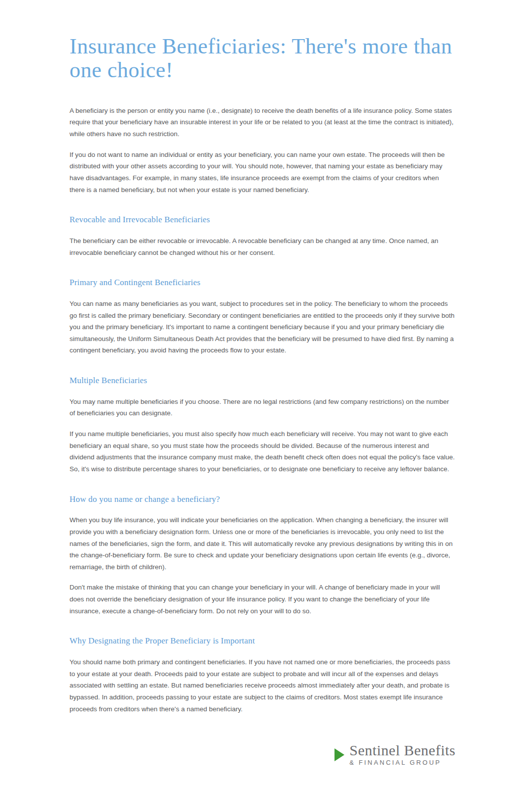Insurance Beneficiaries: There's more than one choice!
A beneficiary is the person or entity you name (i.e., designate) to receive the death benefits of a life insurance policy. Some states require that your beneficiary have an insurable interest in your life or be related to you (at least at the time the contract is initiated), while others have no such restriction.
If you do not want to name an individual or entity as your beneficiary, you can name your own estate. The proceeds will then be distributed with your other assets according to your will. You should note, however, that naming your estate as beneficiary may have disadvantages. For example, in many states, life insurance proceeds are exempt from the claims of your creditors when there is a named beneficiary, but not when your estate is your named beneficiary.
Revocable and Irrevocable Beneficiaries
The beneficiary can be either revocable or irrevocable. A revocable beneficiary can be changed at any time. Once named, an irrevocable beneficiary cannot be changed without his or her consent.
Primary and Contingent Beneficiaries
You can name as many beneficiaries as you want, subject to procedures set in the policy. The beneficiary to whom the proceeds go first is called the primary beneficiary. Secondary or contingent beneficiaries are entitled to the proceeds only if they survive both you and the primary beneficiary. It's important to name a contingent beneficiary because if you and your primary beneficiary die simultaneously, the Uniform Simultaneous Death Act provides that the beneficiary will be presumed to have died first. By naming a contingent beneficiary, you avoid having the proceeds flow to your estate.
Multiple Beneficiaries
You may name multiple beneficiaries if you choose. There are no legal restrictions (and few company restrictions) on the number of beneficiaries you can designate.
If you name multiple beneficiaries, you must also specify how much each beneficiary will receive. You may not want to give each beneficiary an equal share, so you must state how the proceeds should be divided. Because of the numerous interest and dividend adjustments that the insurance company must make, the death benefit check often does not equal the policy's face value. So, it's wise to distribute percentage shares to your beneficiaries, or to designate one beneficiary to receive any leftover balance.
How do you name or change a beneficiary?
When you buy life insurance, you will indicate your beneficiaries on the application. When changing a beneficiary, the insurer will provide you with a beneficiary designation form. Unless one or more of the beneficiaries is irrevocable, you only need to list the names of the beneficiaries, sign the form, and date it. This will automatically revoke any previous designations by writing this in on the change-of-beneficiary form. Be sure to check and update your beneficiary designations upon certain life events (e.g., divorce, remarriage, the birth of children).
Don't make the mistake of thinking that you can change your beneficiary in your will. A change of beneficiary made in your will does not override the beneficiary designation of your life insurance policy. If you want to change the beneficiary of your life insurance, execute a change-of-beneficiary form. Do not rely on your will to do so.
Why Designating the Proper Beneficiary is Important
You should name both primary and contingent beneficiaries. If you have not named one or more beneficiaries, the proceeds pass to your estate at your death. Proceeds paid to your estate are subject to probate and will incur all of the expenses and delays associated with settling an estate. But named beneficiaries receive proceeds almost immediately after your death, and probate is bypassed. In addition, proceeds passing to your estate are subject to the claims of creditors. Most states exempt life insurance proceeds from creditors when there's a named beneficiary.
Sentinel Benefits
& FINANCIAL GROUP